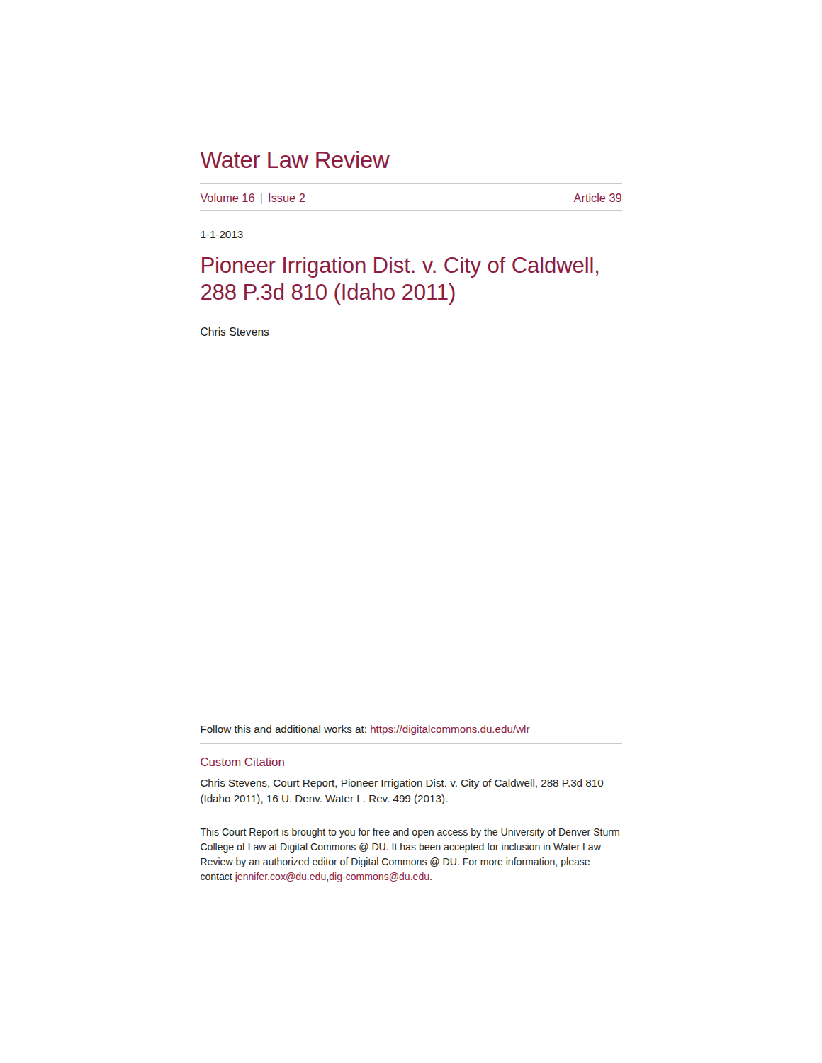Water Law Review
Volume 16|Issue 2
Article 39
1-1-2013
Pioneer Irrigation Dist. v. City of Caldwell, 288 P.3d 810 (Idaho 2011)
Chris Stevens
Follow this and additional works at: https://digitalcommons.du.edu/wlr
Custom Citation
Chris Stevens, Court Report, Pioneer Irrigation Dist. v. City of Caldwell, 288 P.3d 810 (Idaho 2011), 16 U. Denv. Water L. Rev. 499 (2013).
This Court Report is brought to you for free and open access by the University of Denver Sturm College of Law at Digital Commons @ DU. It has been accepted for inclusion in Water Law Review by an authorized editor of Digital Commons @ DU. For more information, please contact jennifer.cox@du.edu,dig-commons@du.edu.